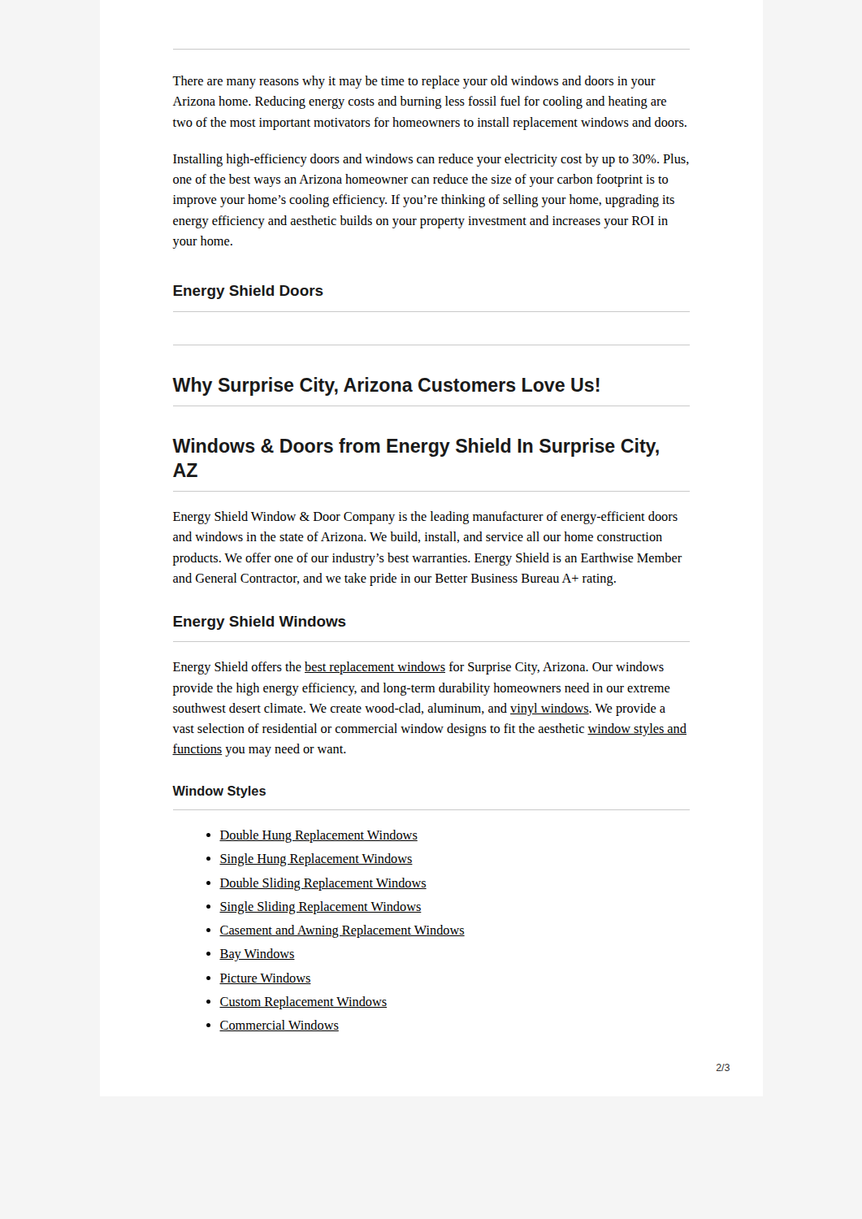There are many reasons why it may be time to replace your old windows and doors in your Arizona home. Reducing energy costs and burning less fossil fuel for cooling and heating are two of the most important motivators for homeowners to install replacement windows and doors.
Installing high-efficiency doors and windows can reduce your electricity cost by up to 30%. Plus, one of the best ways an Arizona homeowner can reduce the size of your carbon footprint is to improve your home’s cooling efficiency. If you’re thinking of selling your home, upgrading its energy efficiency and aesthetic builds on your property investment and increases your ROI in your home.
Energy Shield Doors
Why Surprise City, Arizona Customers Love Us!
Windows & Doors from Energy Shield In Surprise City, AZ
Energy Shield Window & Door Company is the leading manufacturer of energy-efficient doors and windows in the state of Arizona. We build, install, and service all our home construction products. We offer one of our industry’s best warranties. Energy Shield is an Earthwise Member and General Contractor, and we take pride in our Better Business Bureau A+ rating.
Energy Shield Windows
Energy Shield offers the best replacement windows for Surprise City, Arizona. Our windows provide the high energy efficiency, and long-term durability homeowners need in our extreme southwest desert climate. We create wood-clad, aluminum, and vinyl windows. We provide a vast selection of residential or commercial window designs to fit the aesthetic window styles and functions you may need or want.
Window Styles
Double Hung Replacement Windows
Single Hung Replacement Windows
Double Sliding Replacement Windows
Single Sliding Replacement Windows
Casement and Awning Replacement Windows
Bay Windows
Picture Windows
Custom Replacement Windows
Commercial Windows
2/3